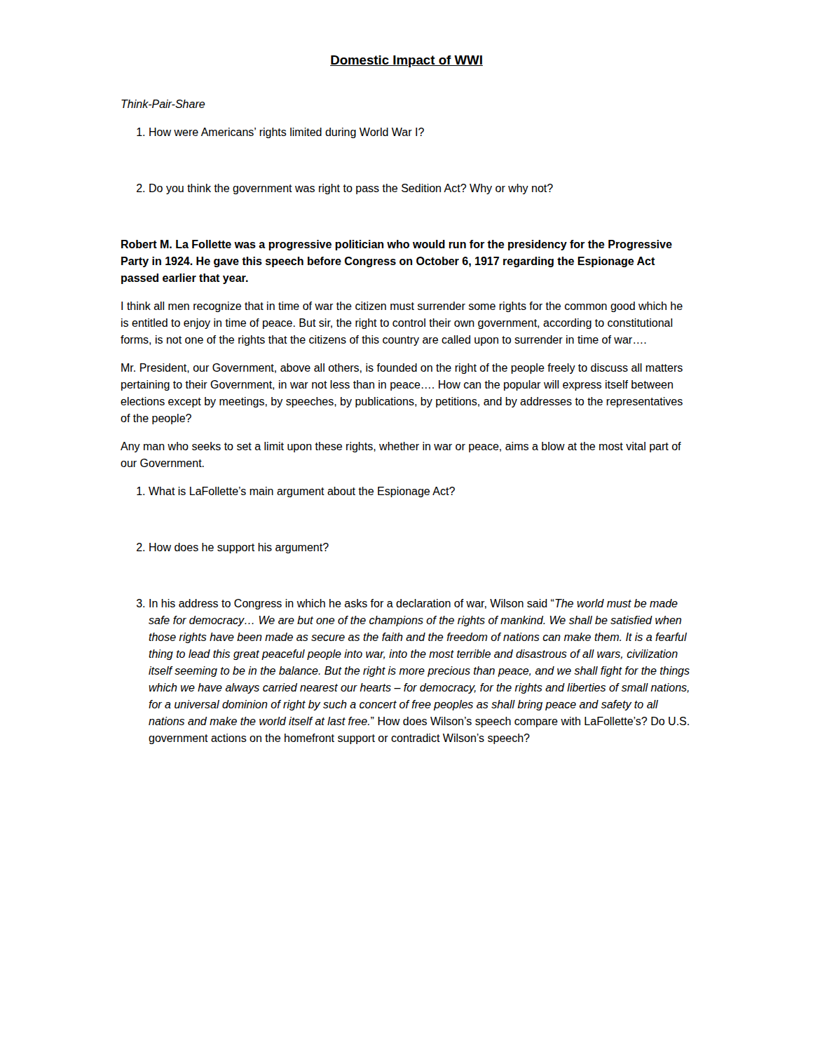Domestic Impact of WWI
Think-Pair-Share
How were Americans’ rights limited during World War I?
Do you think the government was right to pass the Sedition Act? Why or why not?
Robert M. La Follette was a progressive politician who would run for the presidency for the Progressive Party in 1924. He gave this speech before Congress on October 6, 1917 regarding the Espionage Act passed earlier that year.
I think all men recognize that in time of war the citizen must surrender some rights for the common good which he is entitled to enjoy in time of peace. But sir, the right to control their own government, according to constitutional forms, is not one of the rights that the citizens of this country are called upon to surrender in time of war….
Mr. President, our Government, above all others, is founded on the right of the people freely to discuss all matters pertaining to their Government, in war not less than in peace…. How can the popular will express itself between elections except by meetings, by speeches, by publications, by petitions, and by addresses to the representatives of the people?
Any man who seeks to set a limit upon these rights, whether in war or peace, aims a blow at the most vital part of our Government.
What is LaFollette’s main argument about the Espionage Act?
How does he support his argument?
In his address to Congress in which he asks for a declaration of war, Wilson said “The world must be made safe for democracy… We are but one of the champions of the rights of mankind. We shall be satisfied when those rights have been made as secure as the faith and the freedom of nations can make them. It is a fearful thing to lead this great peaceful people into war, into the most terrible and disastrous of all wars, civilization itself seeming to be in the balance. But the right is more precious than peace, and we shall fight for the things which we have always carried nearest our hearts – for democracy, for the rights and liberties of small nations, for a universal dominion of right by such a concert of free peoples as shall bring peace and safety to all nations and make the world itself at last free.” How does Wilson’s speech compare with LaFollette’s? Do U.S. government actions on the homefront support or contradict Wilson’s speech?